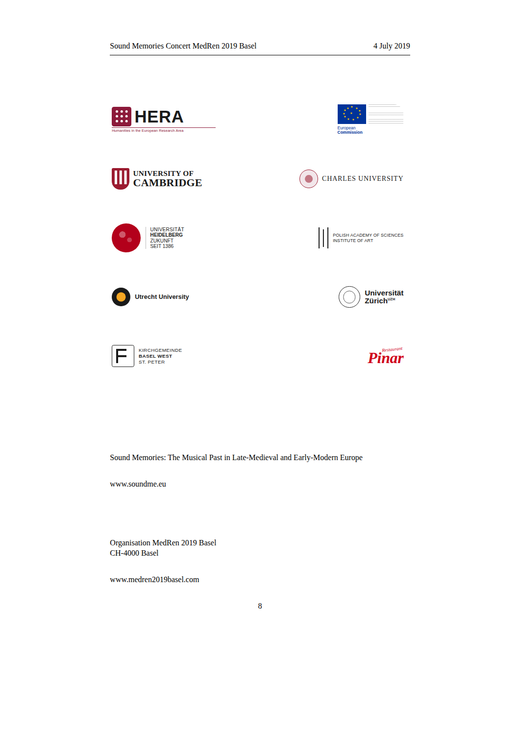Sound Memories Concert MedRen 2019 Basel
4 July 2019
| HERA Humanities in the European Research Area | ★ ★ ★ ★ ★ ★ ★ ★ ★ ★ ★ ★ European Commission |
| UNIVERSITY OF CAMBRIDGE | CHARLES UNIVERSITY |
| UNIVERSITÄT HEIDELBERG ZUKUNFT SEIT 1386 | POLISH ACADEMY OF SCIENCES INSTITUTE OF ART |
| Utrecht University | Universität Zürich UZH |
| KIRCHGEMEINDE BASEL WEST ST. PETER | Restaurant P i nar |
Sound Memories: The Musical Past in Late-Medieval and Early-Modern Europe
www.soundme.eu
Organisation MedRen 2019 Basel CH-4000 Basel
www.medren2019basel.com
8